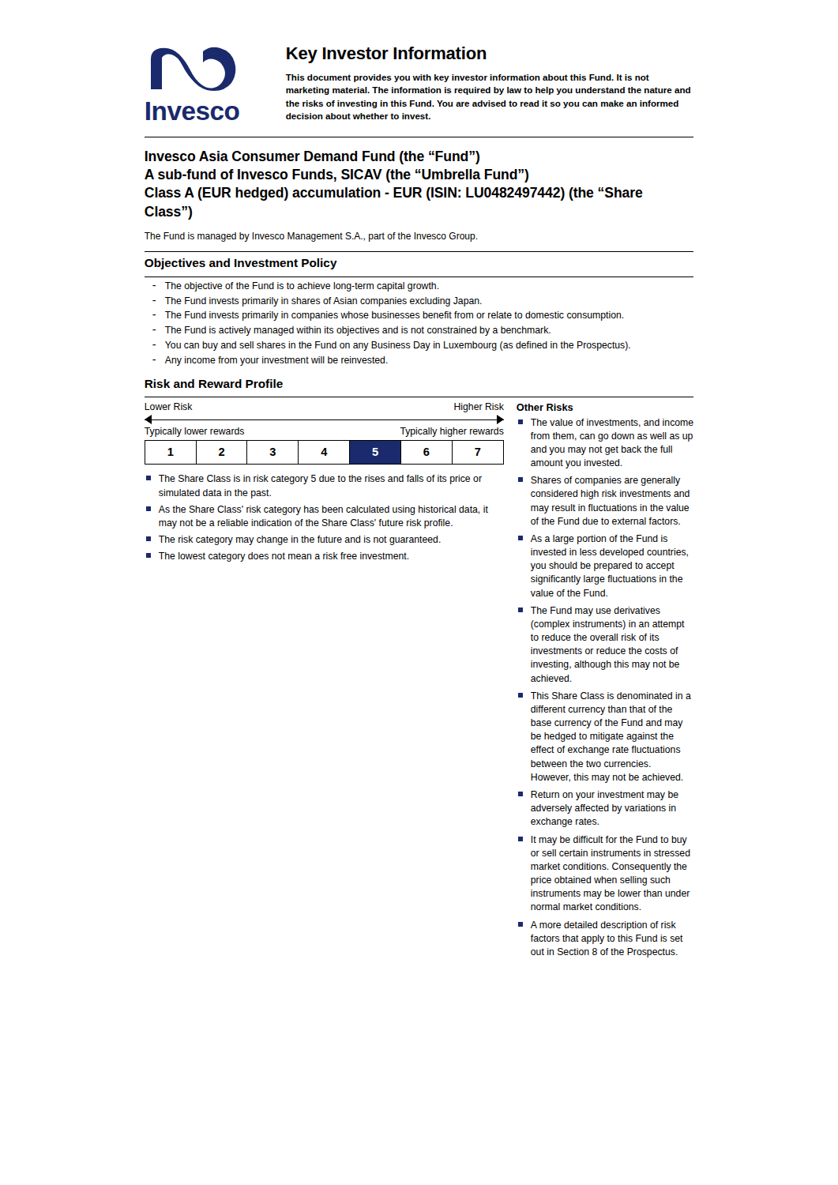Invesco
Key Investor Information
This document provides you with key investor information about this Fund. It is not marketing material. The information is required by law to help you understand the nature and the risks of investing in this Fund. You are advised to read it so you can make an informed decision about whether to invest.
Invesco Asia Consumer Demand Fund (the “Fund”)
A sub-fund of Invesco Funds, SICAV (the “Umbrella Fund”)
Class A (EUR hedged) accumulation - EUR (ISIN: LU0482497442) (the “Share Class”)
The Fund is managed by Invesco Management S.A., part of the Invesco Group.
Objectives and Investment Policy
The objective of the Fund is to achieve long-term capital growth.
The Fund invests primarily in shares of Asian companies excluding Japan.
The Fund invests primarily in companies whose businesses benefit from or relate to domestic consumption.
The Fund is actively managed within its objectives and is not constrained by a benchmark.
You can buy and sell shares in the Fund on any Business Day in Luxembourg (as defined in the Prospectus).
Any income from your investment will be reinvested.
Risk and Reward Profile
Lower Risk Higher Risk
Typically lower rewards Typically higher rewards
| 1 | 2 | 3 | 4 | 5 | 6 | 7 |
The Share Class is in risk category 5 due to the rises and falls of its price or simulated data in the past.
As the Share Class' risk category has been calculated using historical data, it may not be a reliable indication of the Share Class' future risk profile.
The risk category may change in the future and is not guaranteed.
The lowest category does not mean a risk free investment.
Other Risks
The value of investments, and income from them, can go down as well as up and you may not get back the full amount you invested.
Shares of companies are generally considered high risk investments and may result in fluctuations in the value of the Fund due to external factors.
As a large portion of the Fund is invested in less developed countries, you should be prepared to accept significantly large fluctuations in the value of the Fund.
The Fund may use derivatives (complex instruments) in an attempt to reduce the overall risk of its investments or reduce the costs of investing, although this may not be achieved.
This Share Class is denominated in a different currency than that of the base currency of the Fund and may be hedged to mitigate against the effect of exchange rate fluctuations between the two currencies. However, this may not be achieved.
Return on your investment may be adversely affected by variations in exchange rates.
It may be difficult for the Fund to buy or sell certain instruments in stressed market conditions. Consequently the price obtained when selling such instruments may be lower than under normal market conditions.
A more detailed description of risk factors that apply to this Fund is set out in Section 8 of the Prospectus.